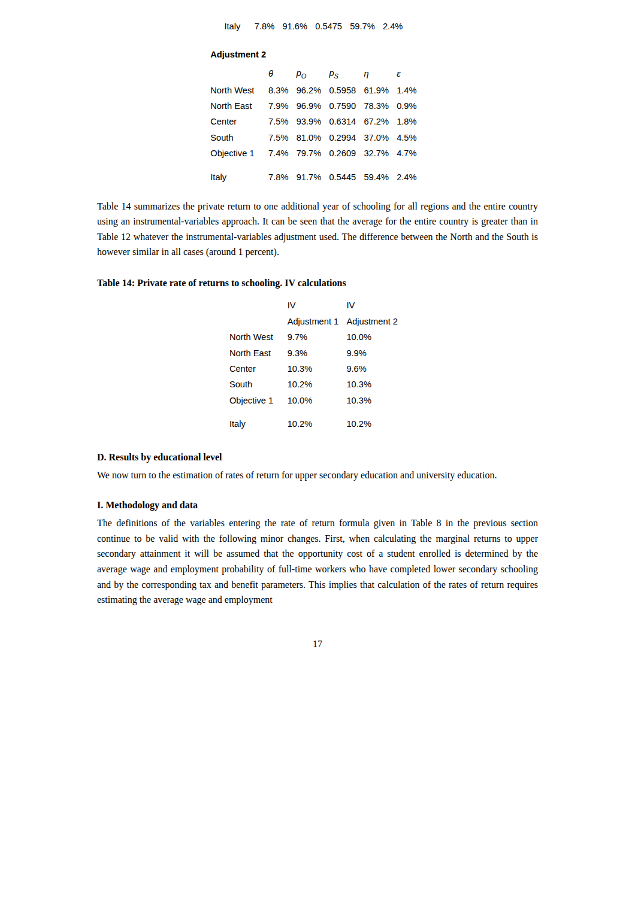| Italy | 7.8% | 91.6% | 0.5475 | 59.7% | 2.4% |
Adjustment 2
| | θ | p O | p S | η | ε |
| North West | 8.3% | 96.2% | 0.5958 | 61.9% | 1.4% |
| North East | 7.9% | 96.9% | 0.7590 | 78.3% | 0.9% |
| Center | 7.5% | 93.9% | 0.6314 | 67.2% | 1.8% |
| South | 7.5% | 81.0% | 0.2994 | 37.0% | 4.5% |
| Objective 1 | 7.4% | 79.7% | 0.2609 | 32.7% | 4.7% |
| Italy | 7.8% | 91.7% | 0.5445 | 59.4% | 2.4% |
Table 14 summarizes the private return to one additional year of schooling for all regions and the entire country using an instrumental-variables approach. It can be seen that the average for the entire country is greater than in Table 12 whatever the instrumental-variables adjustment used. The difference between the North and the South is however similar in all cases (around 1 percent).
Table 14: Private rate of returns to schooling. IV calculations
| | IV | IV |
| | Adjustment 1 | Adjustment 2 |
| North West | 9.7% | 10.0% |
| North East | 9.3% | 9.9% |
| Center | 10.3% | 9.6% |
| South | 10.2% | 10.3% |
| Objective 1 | 10.0% | 10.3% |
| Italy | 10.2% | 10.2% |
D. Results by educational level
We now turn to the estimation of rates of return for upper secondary education and university education.
I. Methodology and data
The definitions of the variables entering the rate of return formula given in Table 8 in the previous section continue to be valid with the following minor changes. First, when calculating the marginal returns to upper secondary attainment it will be assumed that the opportunity cost of a student enrolled is determined by the average wage and employment probability of full-time workers who have completed lower secondary schooling and by the corresponding tax and benefit parameters. This implies that calculation of the rates of return requires estimating the average wage and employment
17